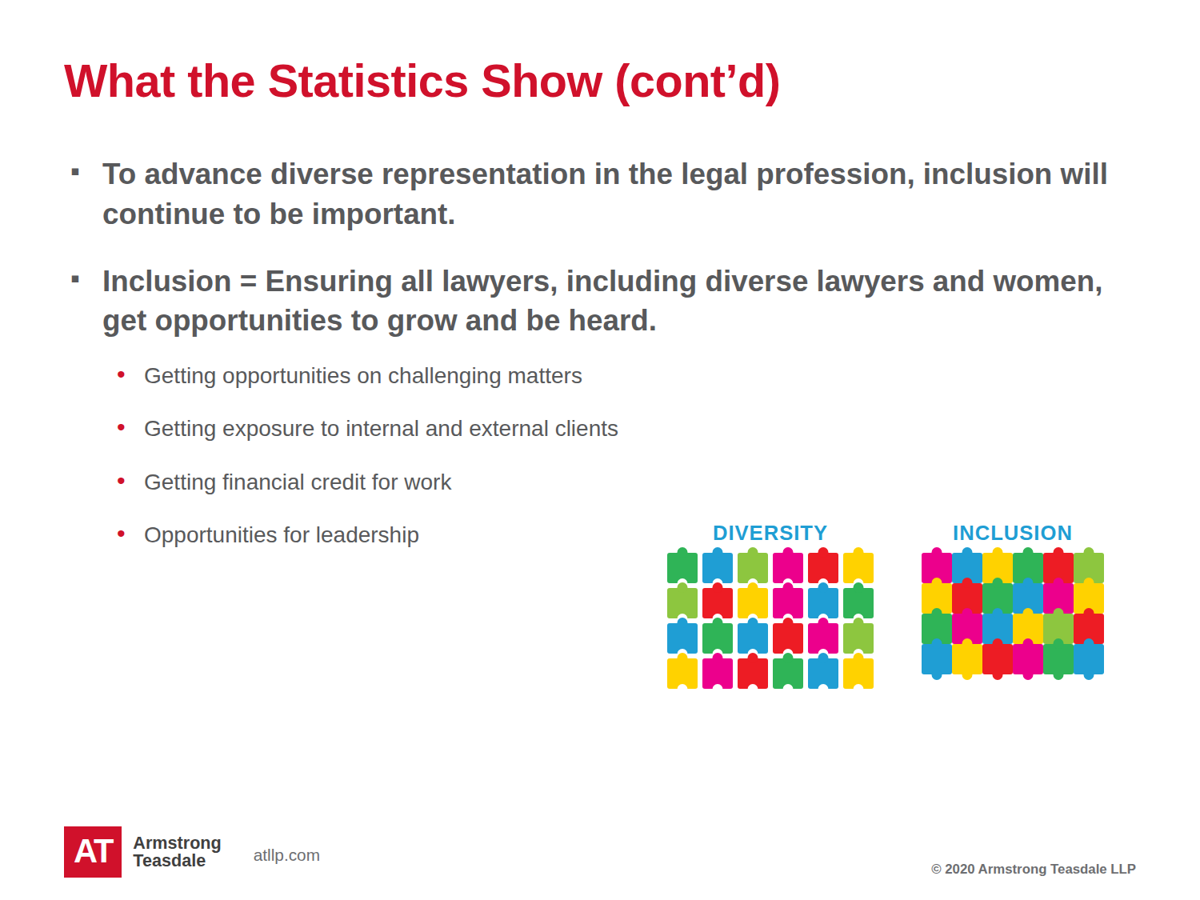What the Statistics Show (cont’d)
To advance diverse representation in the legal profession, inclusion will continue to be important.
Inclusion = Ensuring all lawyers, including diverse lawyers and women, get opportunities to grow and be heard.
Getting opportunities on challenging matters
Getting exposure to internal and external clients
Getting financial credit for work
Opportunities for leadership
DIVERSITY
INCLUSION
AT
Armstrong
Teasdale
atllp.com
© 2020 Armstrong Teasdale LLP